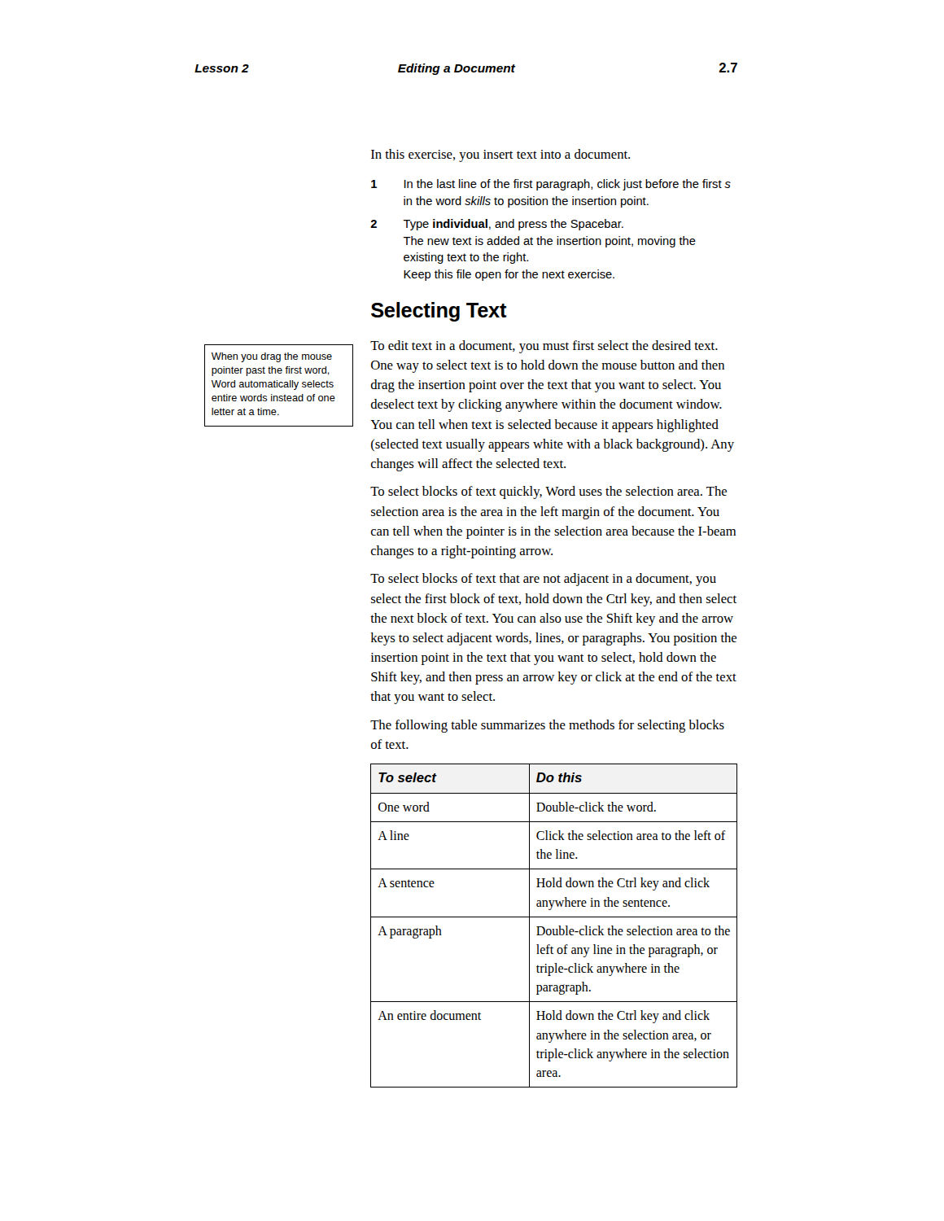Lesson 2 Editing a Document 2.7
When you drag the mouse pointer past the first word, Word automatically selects entire words instead of one letter at a time.
In this exercise, you insert text into a document.
1 In the last line of the first paragraph, click just before the first s in the word skills to position the insertion point.
2 Type individual, and press the Spacebar. The new text is added at the insertion point, moving the existing text to the right. Keep this file open for the next exercise.
Selecting Text
To edit text in a document, you must first select the desired text. One way to select text is to hold down the mouse button and then drag the insertion point over the text that you want to select. You deselect text by clicking anywhere within the document window. You can tell when text is selected because it appears highlighted (selected text usually appears white with a black background). Any changes will affect the selected text.
To select blocks of text quickly, Word uses the selection area. The selection area is the area in the left margin of the document. You can tell when the pointer is in the selection area because the I-beam changes to a right-pointing arrow.
To select blocks of text that are not adjacent in a document, you select the first block of text, hold down the Ctrl key, and then select the next block of text. You can also use the Shift key and the arrow keys to select adjacent words, lines, or paragraphs. You position the insertion point in the text that you want to select, hold down the Shift key, and then press an arrow key or click at the end of the text that you want to select.
The following table summarizes the methods for selecting blocks of text.
| To select | Do this |
| --- | --- |
| One word | Double-click the word. |
| A line | Click the selection area to the left of the line. |
| A sentence | Hold down the Ctrl key and click anywhere in the sentence. |
| A paragraph | Double-click the selection area to the left of any line in the paragraph, or triple-click anywhere in the paragraph. |
| An entire document | Hold down the Ctrl key and click anywhere in the selection area, or triple-click anywhere in the selection area. |